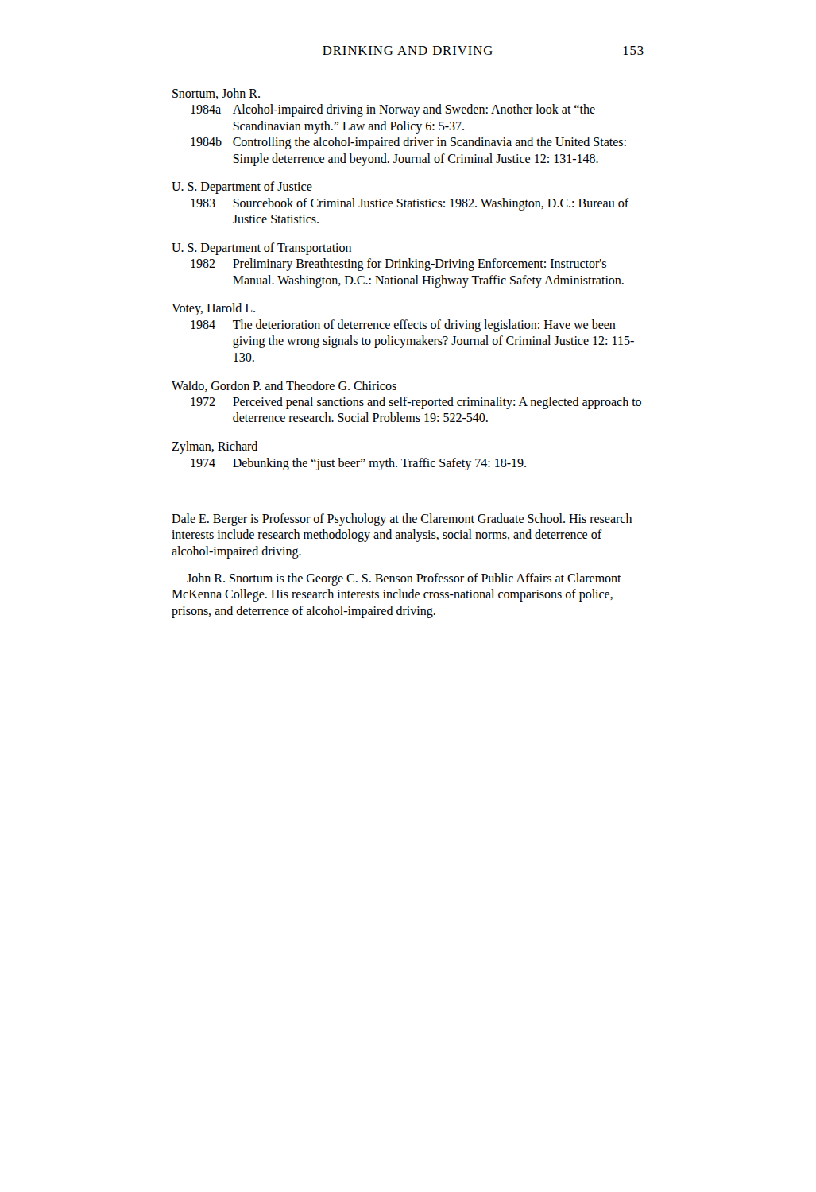Drinking and Driving 153
Snortum, John R.
1984a
Alcohol-impaired driving in Norway and Sweden: Another look at “the Scandinavian myth.” Law and Policy 6: 5-37.
1984b
Controlling the alcohol-impaired driver in Scandinavia and the United States: Simple deterrence and beyond. Journal of Criminal Justice 12: 131-148.
U. S. Department of Justice
1983
Sourcebook of Criminal Justice Statistics: 1982. Washington, D.C.: Bureau of Justice Statistics.
U. S. Department of Transportation
1982
Preliminary Breathtesting for Drinking-Driving Enforcement: Instructor's Manual. Washington, D.C.: National Highway Traffic Safety Administration.
Votey, Harold L.
1984
The deterioration of deterrence effects of driving legislation: Have we been giving the wrong signals to policymakers? Journal of Criminal Justice 12: 115-130.
Waldo, Gordon P. and Theodore G. Chiricos
1972
Perceived penal sanctions and self-reported criminality: A neglected approach to deterrence research. Social Problems 19: 522-540.
Zylman, Richard
1974
Debunking the “just beer” myth. Traffic Safety 74: 18-19.
Dale E. Berger is Professor of Psychology at the Claremont Graduate School. His research interests include research methodology and analysis, social norms, and deterrence of alcohol-impaired driving.
John R. Snortum is the George C. S. Benson Professor of Public Affairs at Claremont McKenna College. His research interests include cross-national comparisons of police, prisons, and deterrence of alcohol-impaired driving.